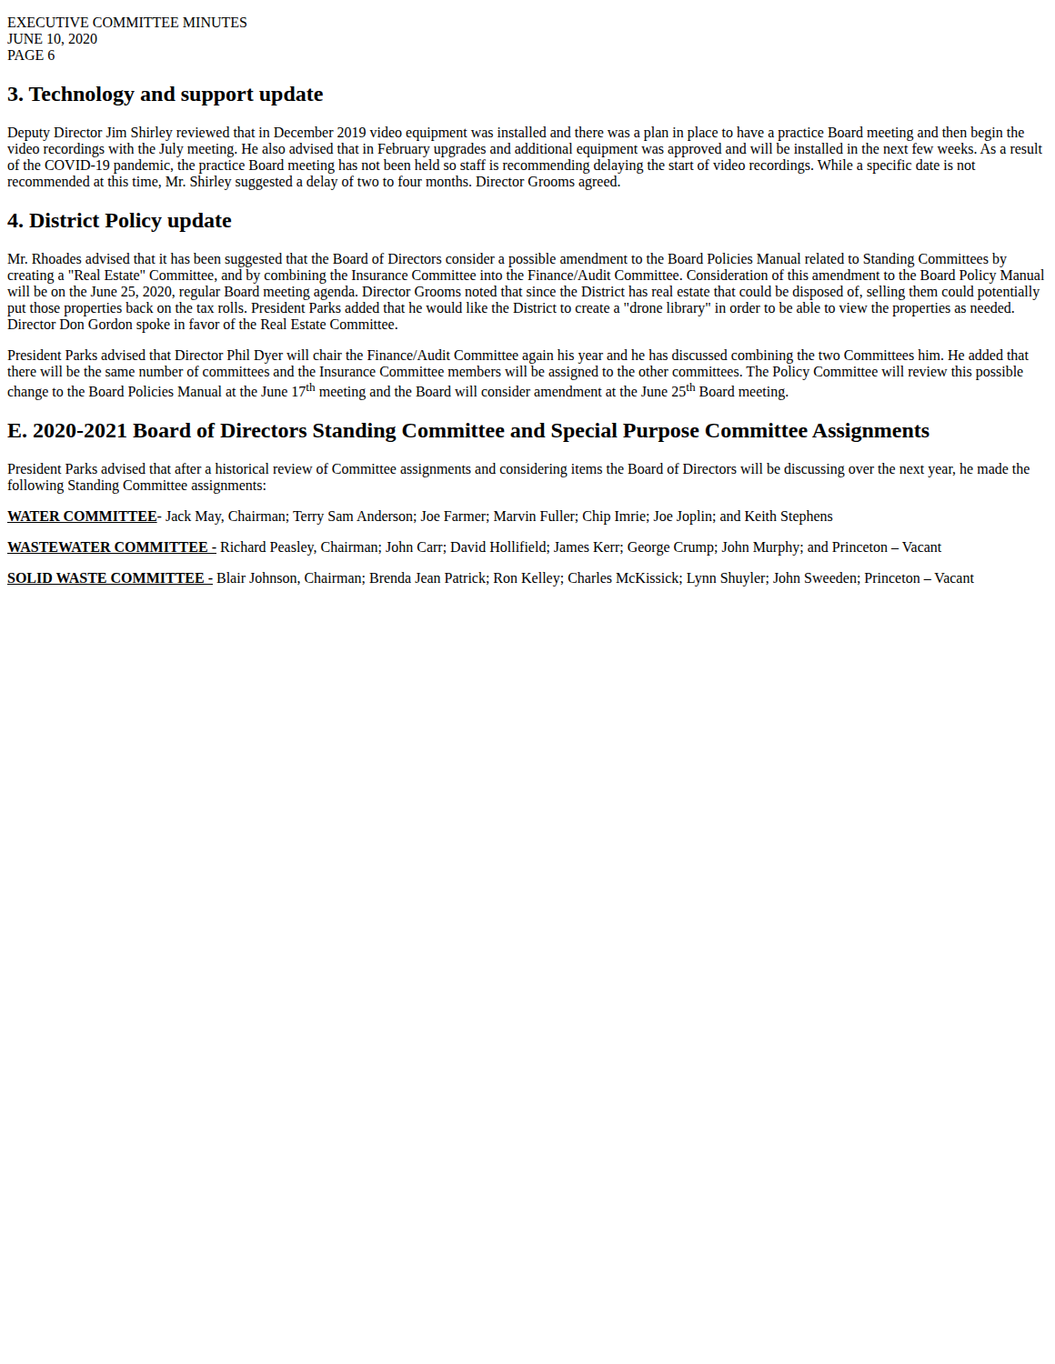EXECUTIVE COMMITTEE MINUTES
JUNE 10, 2020
PAGE 6
3. Technology and support update
Deputy Director Jim Shirley reviewed that in December 2019 video equipment was installed and there was a plan in place to have a practice Board meeting and then begin the video recordings with the July meeting. He also advised that in February upgrades and additional equipment was approved and will be installed in the next few weeks. As a result of the COVID-19 pandemic, the practice Board meeting has not been held so staff is recommending delaying the start of video recordings. While a specific date is not recommended at this time, Mr. Shirley suggested a delay of two to four months. Director Grooms agreed.
4. District Policy update
Mr. Rhoades advised that it has been suggested that the Board of Directors consider a possible amendment to the Board Policies Manual related to Standing Committees by creating a "Real Estate" Committee, and by combining the Insurance Committee into the Finance/Audit Committee. Consideration of this amendment to the Board Policy Manual will be on the June 25, 2020, regular Board meeting agenda. Director Grooms noted that since the District has real estate that could be disposed of, selling them could potentially put those properties back on the tax rolls. President Parks added that he would like the District to create a "drone library" in order to be able to view the properties as needed. Director Don Gordon spoke in favor of the Real Estate Committee.
President Parks advised that Director Phil Dyer will chair the Finance/Audit Committee again his year and he has discussed combining the two Committees him. He added that there will be the same number of committees and the Insurance Committee members will be assigned to the other committees. The Policy Committee will review this possible change to the Board Policies Manual at the June 17th meeting and the Board will consider amendment at the June 25th Board meeting.
E. 2020-2021 Board of Directors Standing Committee and Special Purpose Committee Assignments
President Parks advised that after a historical review of Committee assignments and considering items the Board of Directors will be discussing over the next year, he made the following Standing Committee assignments:
WATER COMMITTEE- Jack May, Chairman; Terry Sam Anderson; Joe Farmer; Marvin Fuller; Chip Imrie; Joe Joplin; and Keith Stephens
WASTEWATER COMMITTEE - Richard Peasley, Chairman; John Carr; David Hollifield; James Kerr; George Crump; John Murphy; and Princeton – Vacant
SOLID WASTE COMMITTEE - Blair Johnson, Chairman; Brenda Jean Patrick; Ron Kelley; Charles McKissick; Lynn Shuyler; John Sweeden; Princeton – Vacant